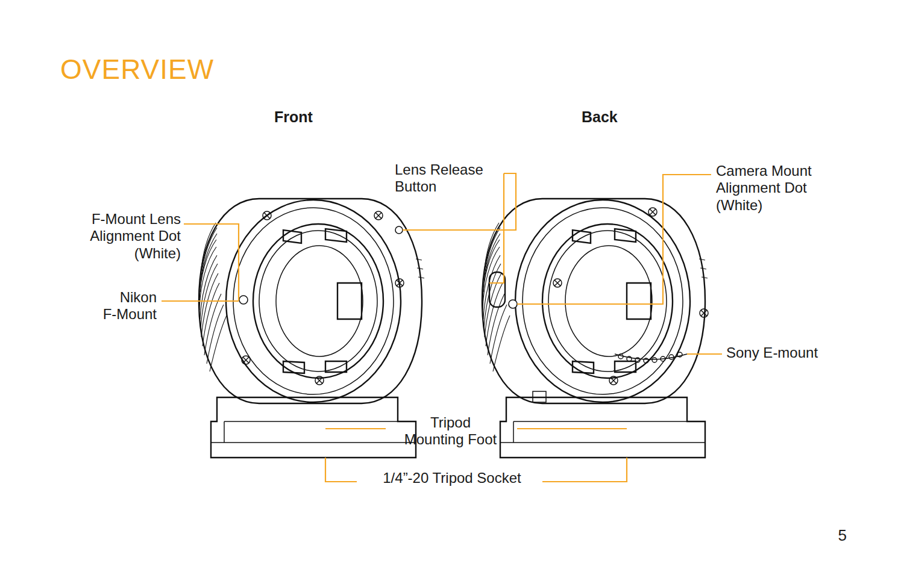OVERVIEW
Front
Back
F-Mount Lens
Alignment Dot
(White)
Nikon
F-Mount
Lens Release
Button
Tripod
Mounting Foot
1/4”-20 Tripod Socket
Camera Mount
Alignment Dot
(White)
Sony E-mount
5